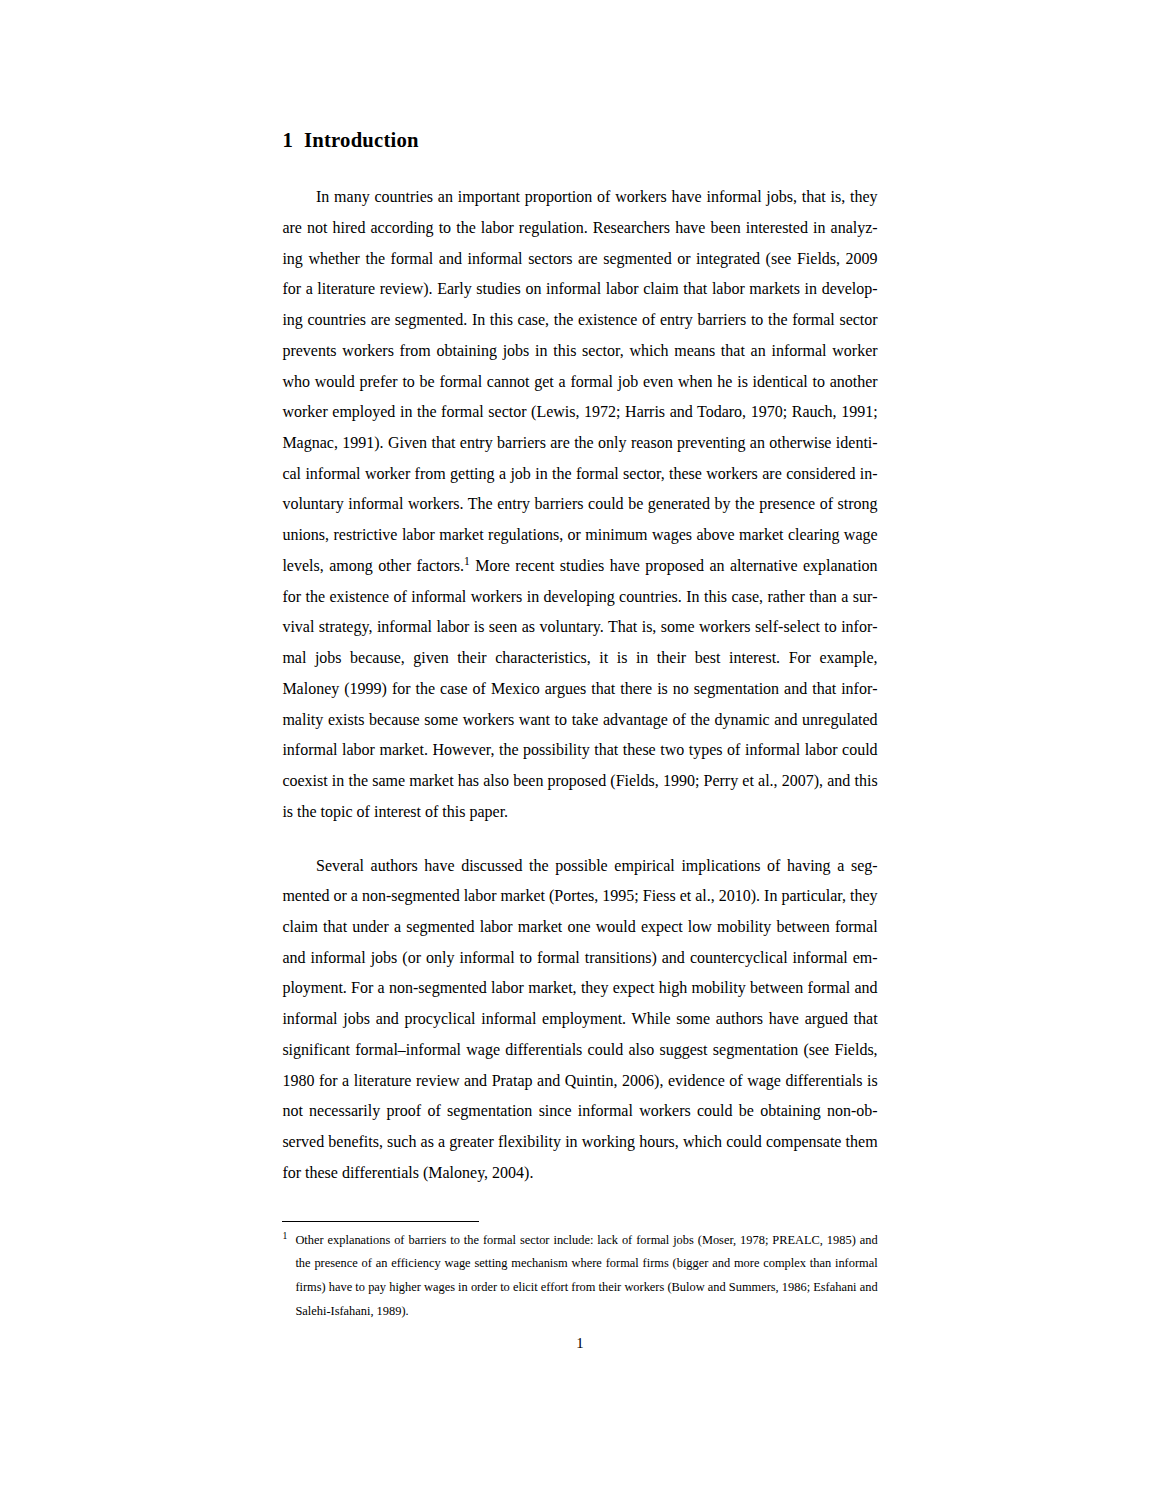1 Introduction
In many countries an important proportion of workers have informal jobs, that is, they are not hired according to the labor regulation. Researchers have been interested in analyzing whether the formal and informal sectors are segmented or integrated (see Fields, 2009 for a literature review). Early studies on informal labor claim that labor markets in developing countries are segmented. In this case, the existence of entry barriers to the formal sector prevents workers from obtaining jobs in this sector, which means that an informal worker who would prefer to be formal cannot get a formal job even when he is identical to another worker employed in the formal sector (Lewis, 1972; Harris and Todaro, 1970; Rauch, 1991; Magnac, 1991). Given that entry barriers are the only reason preventing an otherwise identical informal worker from getting a job in the formal sector, these workers are considered involuntary informal workers. The entry barriers could be generated by the presence of strong unions, restrictive labor market regulations, or minimum wages above market clearing wage levels, among other factors.1 More recent studies have proposed an alternative explanation for the existence of informal workers in developing countries. In this case, rather than a survival strategy, informal labor is seen as voluntary. That is, some workers self-select to informal jobs because, given their characteristics, it is in their best interest. For example, Maloney (1999) for the case of Mexico argues that there is no segmentation and that informality exists because some workers want to take advantage of the dynamic and unregulated informal labor market. However, the possibility that these two types of informal labor could coexist in the same market has also been proposed (Fields, 1990; Perry et al., 2007), and this is the topic of interest of this paper.
Several authors have discussed the possible empirical implications of having a segmented or a non-segmented labor market (Portes, 1995; Fiess et al., 2010). In particular, they claim that under a segmented labor market one would expect low mobility between formal and informal jobs (or only informal to formal transitions) and countercyclical informal employment. For a non-segmented labor market, they expect high mobility between formal and informal jobs and procyclical informal employment. While some authors have argued that significant formal–informal wage differentials could also suggest segmentation (see Fields, 1980 for a literature review and Pratap and Quintin, 2006), evidence of wage differentials is not necessarily proof of segmentation since informal workers could be obtaining non-observed benefits, such as a greater flexibility in working hours, which could compensate them for these differentials (Maloney, 2004).
1 Other explanations of barriers to the formal sector include: lack of formal jobs (Moser, 1978; PREALC, 1985) and the presence of an efficiency wage setting mechanism where formal firms (bigger and more complex than informal firms) have to pay higher wages in order to elicit effort from their workers (Bulow and Summers, 1986; Esfahani and Salehi-Isfahani, 1989).
1